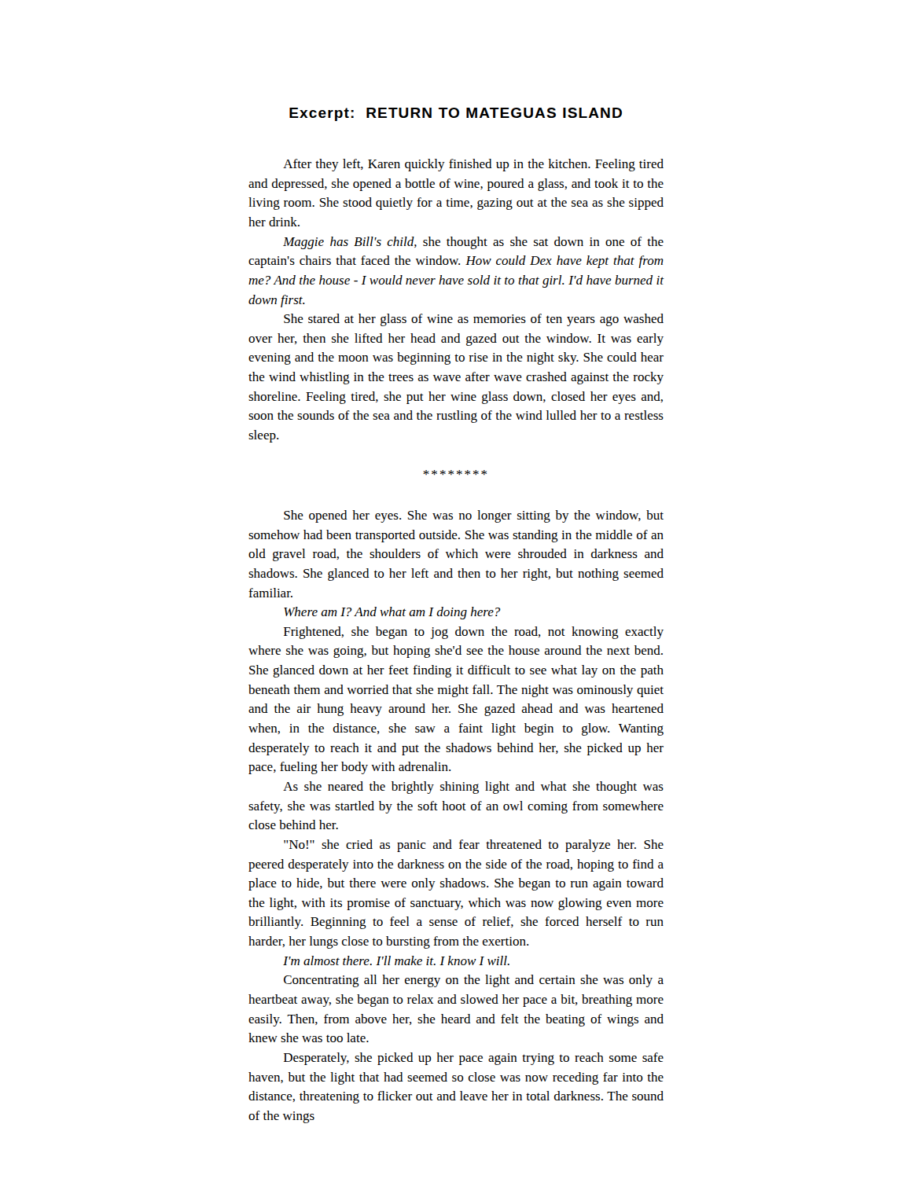Excerpt: RETURN TO MATEGUAS ISLAND
After they left, Karen quickly finished up in the kitchen. Feeling tired and depressed, she opened a bottle of wine, poured a glass, and took it to the living room. She stood quietly for a time, gazing out at the sea as she sipped her drink.
Maggie has Bill's child, she thought as she sat down in one of the captain's chairs that faced the window. How could Dex have kept that from me? And the house - I would never have sold it to that girl. I'd have burned it down first.
She stared at her glass of wine as memories of ten years ago washed over her, then she lifted her head and gazed out the window. It was early evening and the moon was beginning to rise in the night sky. She could hear the wind whistling in the trees as wave after wave crashed against the rocky shoreline. Feeling tired, she put her wine glass down, closed her eyes and, soon the sounds of the sea and the rustling of the wind lulled her to a restless sleep.
********
She opened her eyes. She was no longer sitting by the window, but somehow had been transported outside. She was standing in the middle of an old gravel road, the shoulders of which were shrouded in darkness and shadows. She glanced to her left and then to her right, but nothing seemed familiar.
Where am I? And what am I doing here?
Frightened, she began to jog down the road, not knowing exactly where she was going, but hoping she'd see the house around the next bend. She glanced down at her feet finding it difficult to see what lay on the path beneath them and worried that she might fall. The night was ominously quiet and the air hung heavy around her. She gazed ahead and was heartened when, in the distance, she saw a faint light begin to glow. Wanting desperately to reach it and put the shadows behind her, she picked up her pace, fueling her body with adrenalin.
As she neared the brightly shining light and what she thought was safety, she was startled by the soft hoot of an owl coming from somewhere close behind her.
"No!" she cried as panic and fear threatened to paralyze her. She peered desperately into the darkness on the side of the road, hoping to find a place to hide, but there were only shadows. She began to run again toward the light, with its promise of sanctuary, which was now glowing even more brilliantly. Beginning to feel a sense of relief, she forced herself to run harder, her lungs close to bursting from the exertion.
I'm almost there. I'll make it. I know I will.
Concentrating all her energy on the light and certain she was only a heartbeat away, she began to relax and slowed her pace a bit, breathing more easily. Then, from above her, she heard and felt the beating of wings and knew she was too late.
Desperately, she picked up her pace again trying to reach some safe haven, but the light that had seemed so close was now receding far into the distance, threatening to flicker out and leave her in total darkness. The sound of the wings